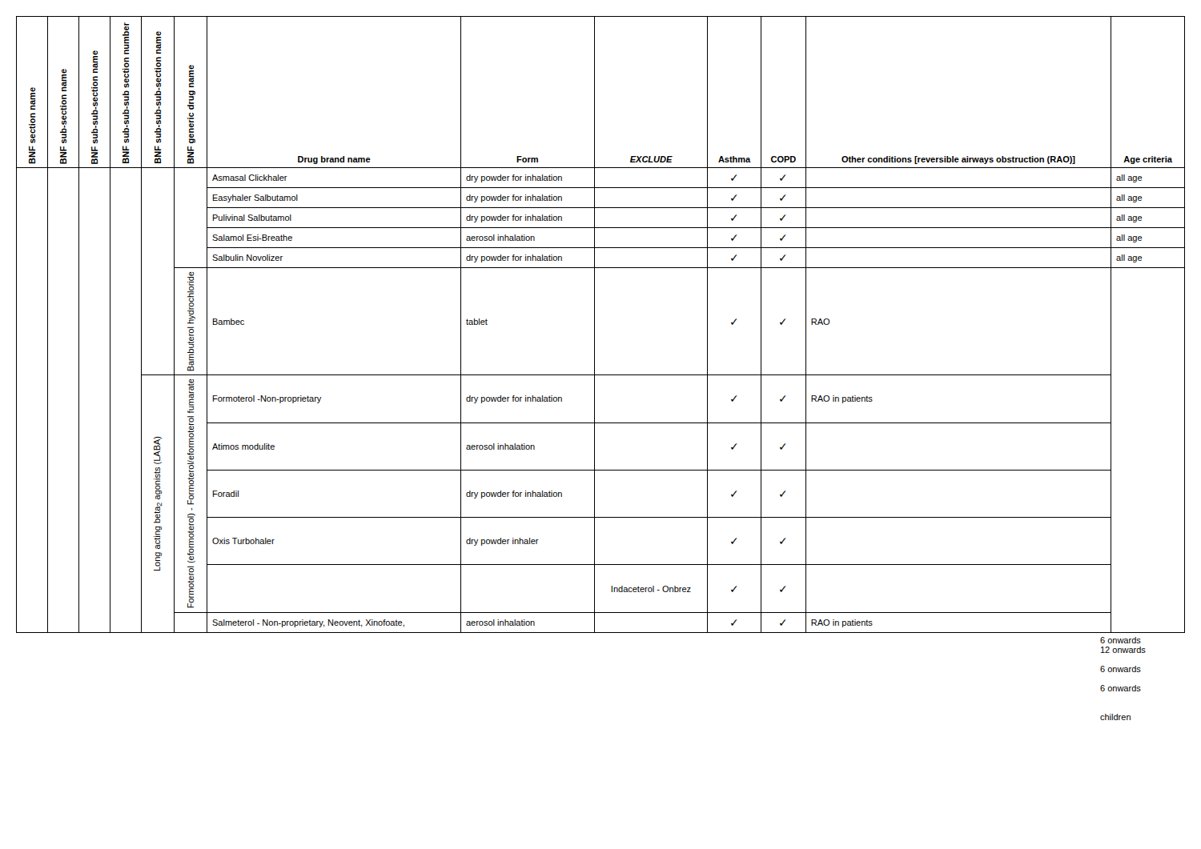| BNF section name | BNF sub-section name | BNF sub-sub-section name | BNF sub-sub-sub section number | BNF sub-sub-sub-section name | BNF generic drug name | Drug brand name | Form | EXCLUDE | Asthma | COPD | Other conditions [reversible airways obstruction (RAO)] | Age criteria |
| --- | --- | --- | --- | --- | --- | --- | --- | --- | --- | --- | --- | --- |
| | | | | | | Asmasal Clickhaler | dry powder for inhalation | | ✓ | ✓ | | all age |
| Easyhaler Salbutamol | dry powder for inhalation | | ✓ | ✓ | | all age |
| Pulivinal Salbutamol | dry powder for inhalation | | ✓ | ✓ | | all age |
| Salamol Esi-Breathe | aerosol inhalation | | ✓ | ✓ | | all age |
| Salbulin Novolizer | dry powder for inhalation | | ✓ | ✓ | | all age |
| Bambuterol hydrochloride | Bambec | tablet | | ✓ | ✓ | RAO | |
| Long acting beta 2 agonists (LABA) | Formoterol (eformoterol) - Formoterol/eformoterol fumarate | Formoterol -Non-proprietary | dry powder for inhalation | | ✓ | ✓ | RAO in patients |
| Atimos modulite | aerosol inhalation | | ✓ | ✓ | |
| Foradil | dry powder for inhalation | | ✓ | ✓ | |
| Oxis Turbohaler | dry powder inhaler | | ✓ | ✓ | |
| | | Indaceterol - Onbrez | ✓ | ✓ | |
| | Salmeterol - Non-proprietary, Neovent, Xinofoate, | aerosol inhalation | | ✓ | ✓ | RAO in patients |
| | 6 onwards 12 onwards 6 onwards 6 onwards children |